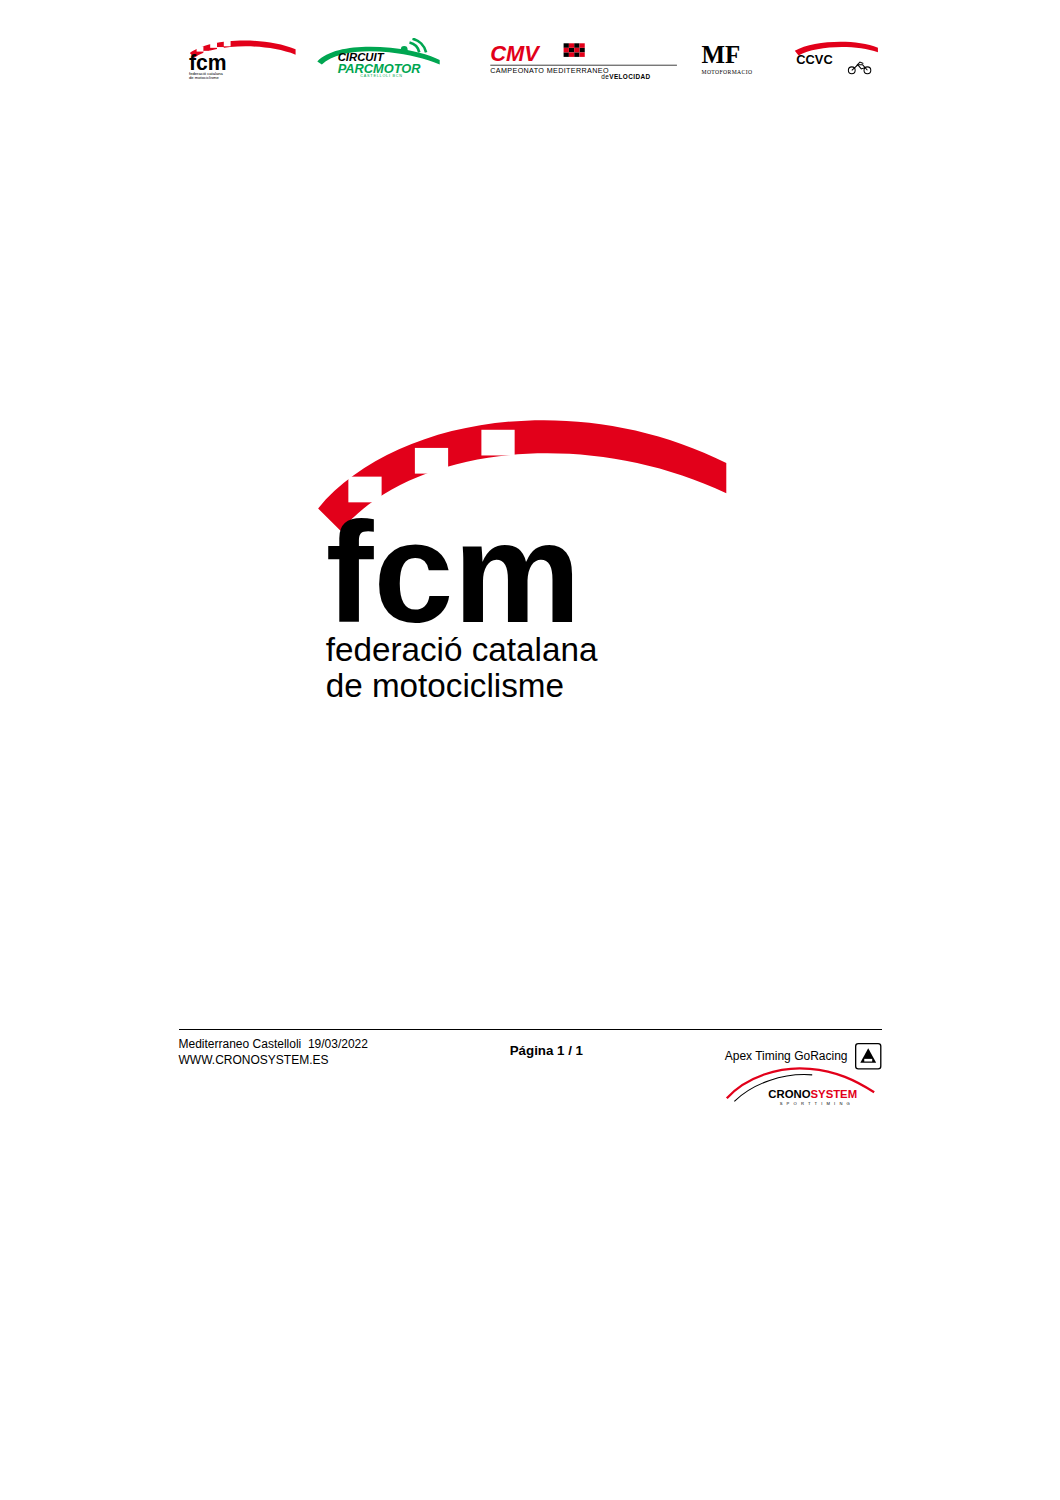fcm federació catalana de motociclisme
CIRCUIT PARCMOTOR CASTELLOLI BCN
CMV CAMPEONATO MEDITERRANEO deVELOCIDAD
MF MOTOFORMACIO
CCVC
fcm federació catalana de motociclisme
Mediterraneo Castelloli 19/03/2022
WWW.CRONOSYSTEM.ES
Página 1 / 1
Apex Timing GoRacing
CRONOSYSTEM S P O R T T I M I N G